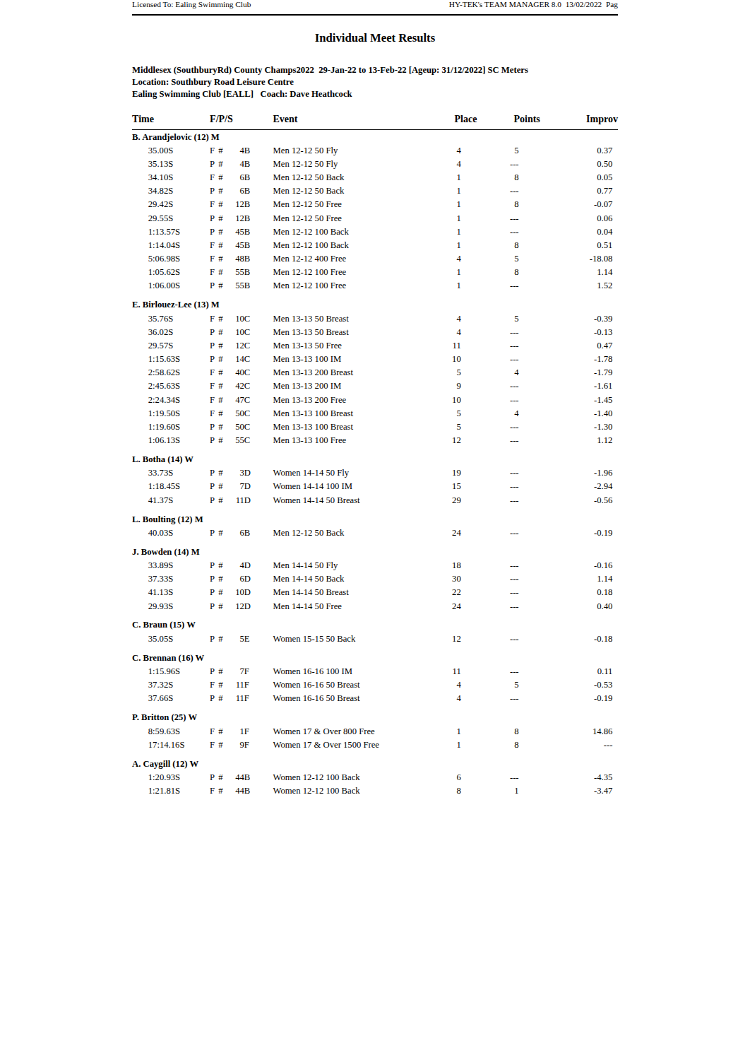Licensed To: Ealing Swimming Club
HY-TEK's TEAM MANAGER 8.0 13/02/2022 Pag
Individual Meet Results
Middlesex (SouthburyRd) County Champs2022 29-Jan-22 to 13-Feb-22 [Ageup: 31/12/2022] SC Meters
Location: Southbury Road Leisure Centre
Ealing Swimming Club [EALL] Coach: Dave Heathcock
| Time | F/P/S | Event | Place | Points | Improv |
| --- | --- | --- | --- | --- | --- |
| B. Arandjelovic (12) M |
| 35.00S | F # 4 B | Men 12-12 50 Fly | 4 | 5 | 0.37 |
| 35.13S | P # 4 B | Men 12-12 50 Fly | 4 | --- | 0.50 |
| 34.10S | F # 6 B | Men 12-12 50 Back | 1 | 8 | 0.05 |
| 34.82S | P # 6 B | Men 12-12 50 Back | 1 | --- | 0.77 |
| 29.42S | F # 12 B | Men 12-12 50 Free | 1 | 8 | -0.07 |
| 29.55S | P # 12 B | Men 12-12 50 Free | 1 | --- | 0.06 |
| 1:13.57S | P # 45 B | Men 12-12 100 Back | 1 | --- | 0.04 |
| 1:14.04S | F # 45 B | Men 12-12 100 Back | 1 | 8 | 0.51 |
| 5:06.98S | F # 48 B | Men 12-12 400 Free | 4 | 5 | -18.08 |
| 1:05.62S | F # 55 B | Men 12-12 100 Free | 1 | 8 | 1.14 |
| 1:06.00S | P # 55 B | Men 12-12 100 Free | 1 | --- | 1.52 |
| E. Birlouez-Lee (13) M |
| 35.76S | F # 10 C | Men 13-13 50 Breast | 4 | 5 | -0.39 |
| 36.02S | P # 10 C | Men 13-13 50 Breast | 4 | --- | -0.13 |
| 29.57S | P # 12 C | Men 13-13 50 Free | 11 | --- | 0.47 |
| 1:15.63S | P # 14 C | Men 13-13 100 IM | 10 | --- | -1.78 |
| 2:58.62S | F # 40 C | Men 13-13 200 Breast | 5 | 4 | -1.79 |
| 2:45.63S | F # 42 C | Men 13-13 200 IM | 9 | --- | -1.61 |
| 2:24.34S | F # 47 C | Men 13-13 200 Free | 10 | --- | -1.45 |
| 1:19.50S | F # 50 C | Men 13-13 100 Breast | 5 | 4 | -1.40 |
| 1:19.60S | P # 50 C | Men 13-13 100 Breast | 5 | --- | -1.30 |
| 1:06.13S | P # 55 C | Men 13-13 100 Free | 12 | --- | 1.12 |
| L. Botha (14) W |
| 33.73S | P # 3 D | Women 14-14 50 Fly | 19 | --- | -1.96 |
| 1:18.45S | P # 7 D | Women 14-14 100 IM | 15 | --- | -2.94 |
| 41.37S | P # 11 D | Women 14-14 50 Breast | 29 | --- | -0.56 |
| L. Boulting (12) M |
| 40.03S | P # 6 B | Men 12-12 50 Back | 24 | --- | -0.19 |
| J. Bowden (14) M |
| 33.89S | P # 4 D | Men 14-14 50 Fly | 18 | --- | -0.16 |
| 37.33S | P # 6 D | Men 14-14 50 Back | 30 | --- | 1.14 |
| 41.13S | P # 10 D | Men 14-14 50 Breast | 22 | --- | 0.18 |
| 29.93S | P # 12 D | Men 14-14 50 Free | 24 | --- | 0.40 |
| C. Braun (15) W |
| 35.05S | P # 5 E | Women 15-15 50 Back | 12 | --- | -0.18 |
| C. Brennan (16) W |
| 1:15.96S | P # 7 F | Women 16-16 100 IM | 11 | --- | 0.11 |
| 37.32S | F # 11 F | Women 16-16 50 Breast | 4 | 5 | -0.53 |
| 37.66S | P # 11 F | Women 16-16 50 Breast | 4 | --- | -0.19 |
| P. Britton (25) W |
| 8:59.63S | F # 1 F | Women 17 & Over 800 Free | 1 | 8 | 14.86 |
| 17:14.16S | F # 9 F | Women 17 & Over 1500 Free | 1 | 8 | --- |
| A. Caygill (12) W |
| 1:20.93S | P # 44 B | Women 12-12 100 Back | 6 | --- | -4.35 |
| 1:21.81S | F # 44 B | Women 12-12 100 Back | 8 | 1 | -3.47 |